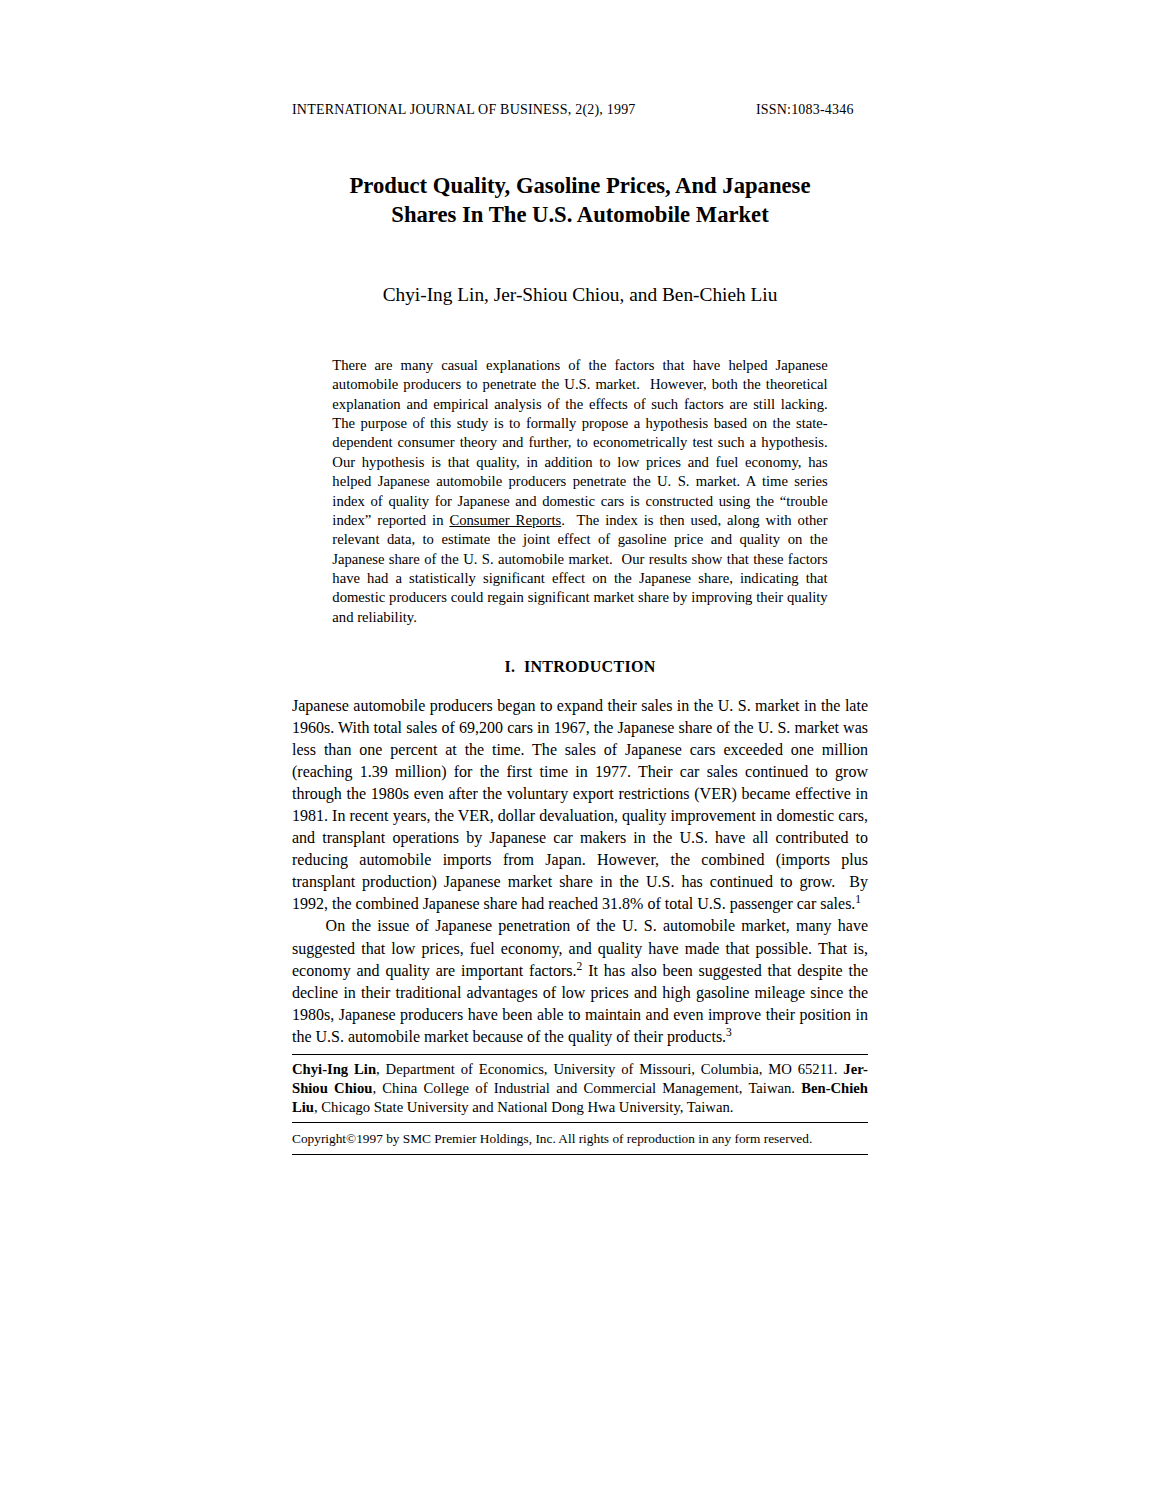INTERNATIONAL JOURNAL OF BUSINESS, 2(2), 1997 ISSN:1083-4346
Product Quality, Gasoline Prices, And Japanese
Shares In The U.S. Automobile Market
Chyi-Ing Lin, Jer-Shiou Chiou, and Ben-Chieh Liu
There are many casual explanations of the factors that have helped Japanese automobile producers to penetrate the U.S. market. However, both the theoretical explanation and empirical analysis of the effects of such factors are still lacking. The purpose of this study is to formally propose a hypothesis based on the state-dependent consumer theory and further, to econometrically test such a hypothesis. Our hypothesis is that quality, in addition to low prices and fuel economy, has helped Japanese automobile producers penetrate the U. S. market. A time series index of quality for Japanese and domestic cars is constructed using the “trouble index” reported in Consumer Reports. The index is then used, along with other relevant data, to estimate the joint effect of gasoline price and quality on the Japanese share of the U. S. automobile market. Our results show that these factors have had a statistically significant effect on the Japanese share, indicating that domestic producers could regain significant market share by improving their quality and reliability.
I. INTRODUCTION
Japanese automobile producers began to expand their sales in the U. S. market in the late 1960s. With total sales of 69,200 cars in 1967, the Japanese share of the U. S. market was less than one percent at the time. The sales of Japanese cars exceeded one million (reaching 1.39 million) for the first time in 1977. Their car sales continued to grow through the 1980s even after the voluntary export restrictions (VER) became effective in 1981. In recent years, the VER, dollar devaluation, quality improvement in domestic cars, and transplant operations by Japanese car makers in the U.S. have all contributed to reducing automobile imports from Japan. However, the combined (imports plus transplant production) Japanese market share in the U.S. has continued to grow. By 1992, the combined Japanese share had reached 31.8% of total U.S. passenger car sales.1
On the issue of Japanese penetration of the U. S. automobile market, many have suggested that low prices, fuel economy, and quality have made that possible. That is, economy and quality are important factors.2 It has also been suggested that despite the decline in their traditional advantages of low prices and high gasoline mileage since the 1980s, Japanese producers have been able to maintain and even improve their position in the U.S. automobile market because of the quality of their products.3
Chyi-Ing Lin, Department of Economics, University of Missouri, Columbia, MO 65211. Jer-Shiou Chiou, China College of Industrial and Commercial Management, Taiwan. Ben-Chieh Liu, Chicago State University and National Dong Hwa University, Taiwan.
Copyright©1997 by SMC Premier Holdings, Inc. All rights of reproduction in any form reserved.